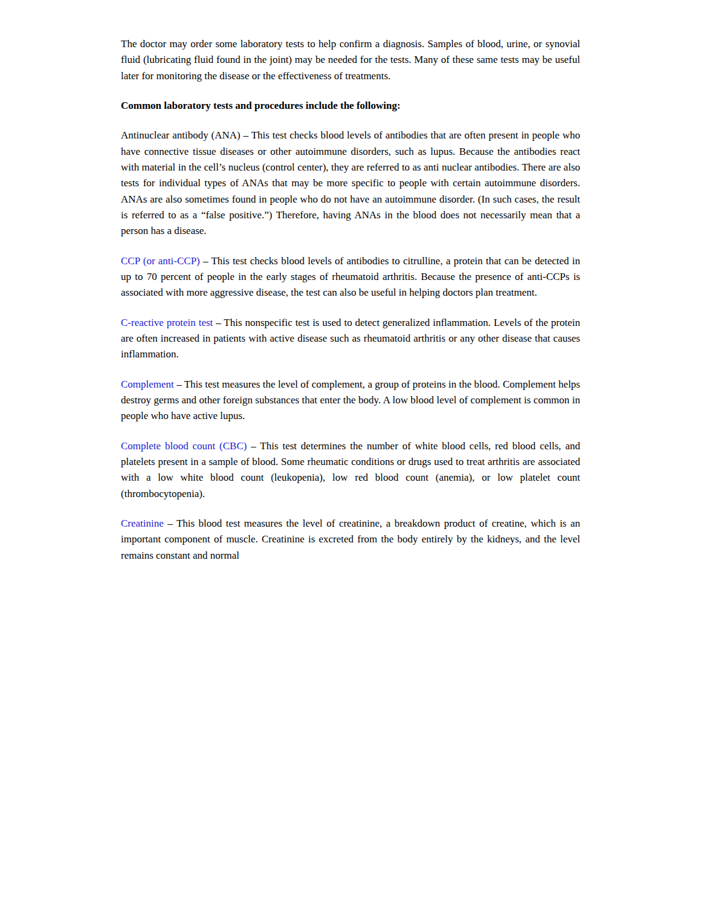The doctor may order some laboratory tests to help confirm a diagnosis. Samples of blood, urine, or synovial fluid (lubricating fluid found in the joint) may be needed for the tests. Many of these same tests may be useful later for monitoring the disease or the effectiveness of treatments.
Common laboratory tests and procedures include the following:
Antinuclear antibody (ANA) – This test checks blood levels of antibodies that are often present in people who have connective tissue diseases or other autoimmune disorders, such as lupus. Because the antibodies react with material in the cell’s nucleus (control center), they are referred to as anti nuclear antibodies. There are also tests for individual types of ANAs that may be more specific to people with certain autoimmune disorders. ANAs are also sometimes found in people who do not have an autoimmune disorder. (In such cases, the result is referred to as a “false positive.”) Therefore, having ANAs in the blood does not necessarily mean that a person has a disease.
CCP (or anti-CCP) – This test checks blood levels of antibodies to citrulline, a protein that can be detected in up to 70 percent of people in the early stages of rheumatoid arthritis. Because the presence of anti-CCPs is associated with more aggressive disease, the test can also be useful in helping doctors plan treatment.
C-reactive protein test – This nonspecific test is used to detect generalized inflammation. Levels of the protein are often increased in patients with active disease such as rheumatoid arthritis or any other disease that causes inflammation.
Complement – This test measures the level of complement, a group of proteins in the blood. Complement helps destroy germs and other foreign substances that enter the body. A low blood level of complement is common in people who have active lupus.
Complete blood count (CBC) – This test determines the number of white blood cells, red blood cells, and platelets present in a sample of blood. Some rheumatic conditions or drugs used to treat arthritis are associated with a low white blood count (leukopenia), low red blood count (anemia), or low platelet count (thrombocytopenia).
Creatinine – This blood test measures the level of creatinine, a breakdown product of creatine, which is an important component of muscle. Creatinine is excreted from the body entirely by the kidneys, and the level remains constant and normal